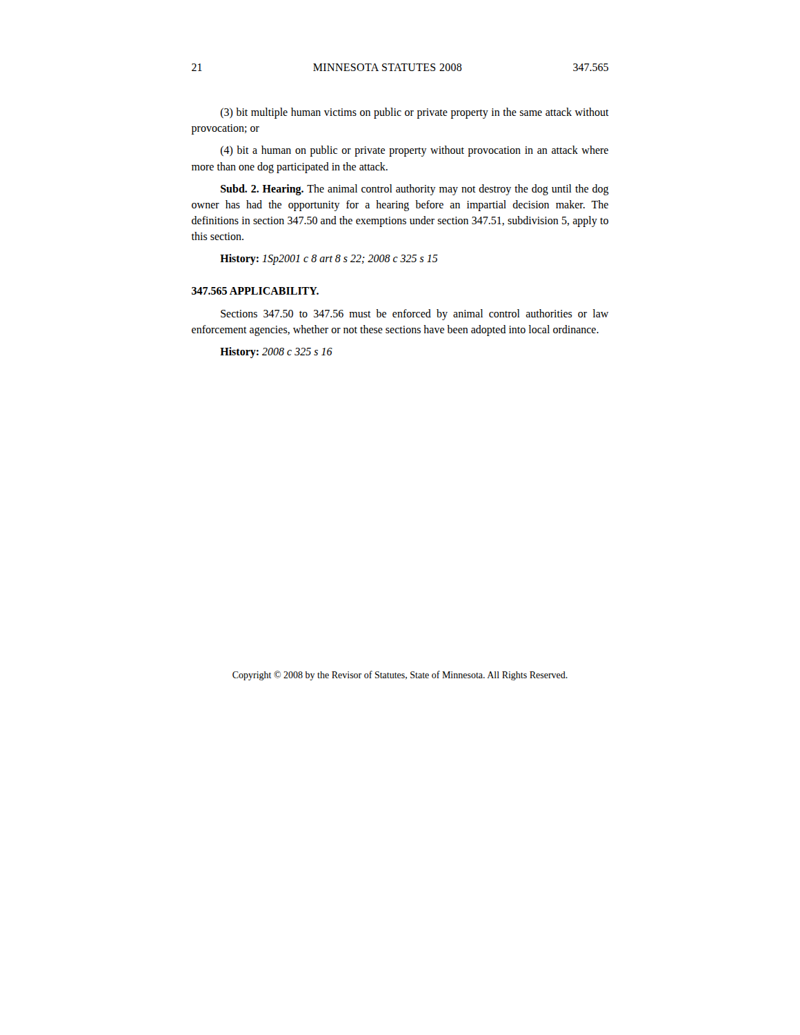21 MINNESOTA STATUTES 2008 347.565
(3) bit multiple human victims on public or private property in the same attack without provocation; or
(4) bit a human on public or private property without provocation in an attack where more than one dog participated in the attack.
Subd. 2. Hearing. The animal control authority may not destroy the dog until the dog owner has had the opportunity for a hearing before an impartial decision maker. The definitions in section 347.50 and the exemptions under section 347.51, subdivision 5, apply to this section.
History: 1Sp2001 c 8 art 8 s 22; 2008 c 325 s 15
347.565 APPLICABILITY.
Sections 347.50 to 347.56 must be enforced by animal control authorities or law enforcement agencies, whether or not these sections have been adopted into local ordinance.
History: 2008 c 325 s 16
Copyright © 2008 by the Revisor of Statutes, State of Minnesota. All Rights Reserved.